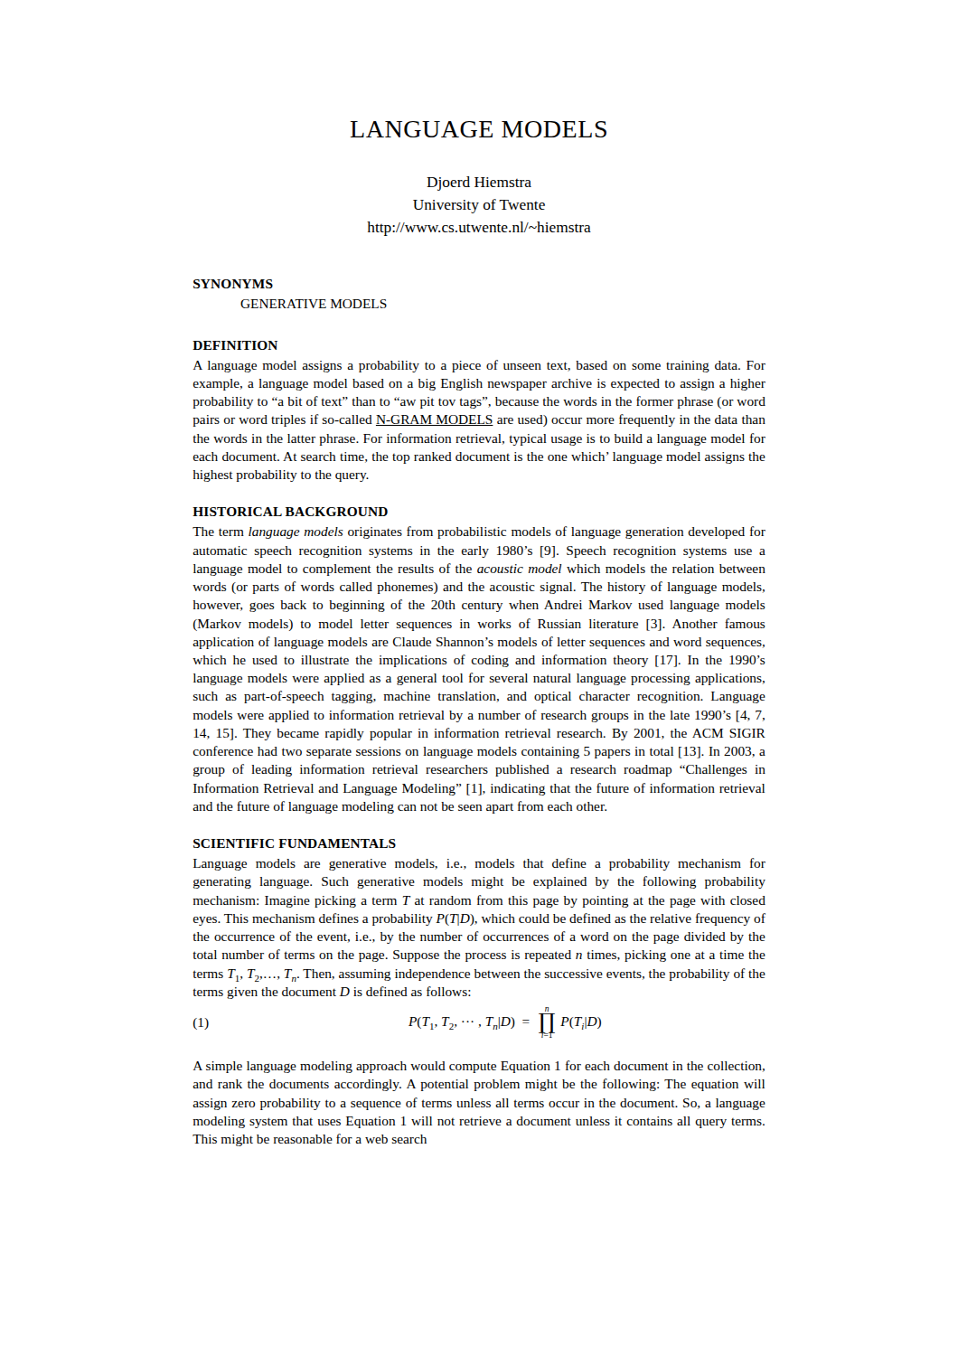LANGUAGE MODELS
Djoerd Hiemstra
University of Twente
http://www.cs.utwente.nl/~hiemstra
SYNONYMS
GENERATIVE MODELS
DEFINITION
A language model assigns a probability to a piece of unseen text, based on some training data. For example, a language model based on a big English newspaper archive is expected to assign a higher probability to “a bit of text” than to “aw pit tov tags”, because the words in the former phrase (or word pairs or word triples if so-called N-GRAM MODELS are used) occur more frequently in the data than the words in the latter phrase. For information retrieval, typical usage is to build a language model for each document. At search time, the top ranked document is the one which’ language model assigns the highest probability to the query.
HISTORICAL BACKGROUND
The term language models originates from probabilistic models of language generation developed for automatic speech recognition systems in the early 1980’s [9]. Speech recognition systems use a language model to complement the results of the acoustic model which models the relation between words (or parts of words called phonemes) and the acoustic signal. The history of language models, however, goes back to beginning of the 20th century when Andrei Markov used language models (Markov models) to model letter sequences in works of Russian literature [3]. Another famous application of language models are Claude Shannon’s models of letter sequences and word sequences, which he used to illustrate the implications of coding and information theory [17]. In the 1990’s language models were applied as a general tool for several natural language processing applications, such as part-of-speech tagging, machine translation, and optical character recognition. Language models were applied to information retrieval by a number of research groups in the late 1990’s [4, 7, 14, 15]. They became rapidly popular in information retrieval research. By 2001, the ACM SIGIR conference had two separate sessions on language models containing 5 papers in total [13]. In 2003, a group of leading information retrieval researchers published a research roadmap “Challenges in Information Retrieval and Language Modeling” [1], indicating that the future of information retrieval and the future of language modeling can not be seen apart from each other.
SCIENTIFIC FUNDAMENTALS
Language models are generative models, i.e., models that define a probability mechanism for generating language. Such generative models might be explained by the following probability mechanism: Imagine picking a term T at random from this page by pointing at the page with closed eyes. This mechanism defines a probability P(T|D), which could be defined as the relative frequency of the occurrence of the event, i.e., by the number of occurrences of a word on the page divided by the total number of terms on the page. Suppose the process is repeated n times, picking one at a time the terms T1, T2,…, Tn. Then, assuming independence between the successive events, the probability of the terms given the document D is defined as follows:
(1)
P(T1, T2, ··· , Tn|D) = n ∏ i=1 P(Ti|D)
A simple language modeling approach would compute Equation 1 for each document in the collection, and rank the documents accordingly. A potential problem might be the following: The equation will assign zero probability to a sequence of terms unless all terms occur in the document. So, a language modeling system that uses Equation 1 will not retrieve a document unless it contains all query terms. This might be reasonable for a web search